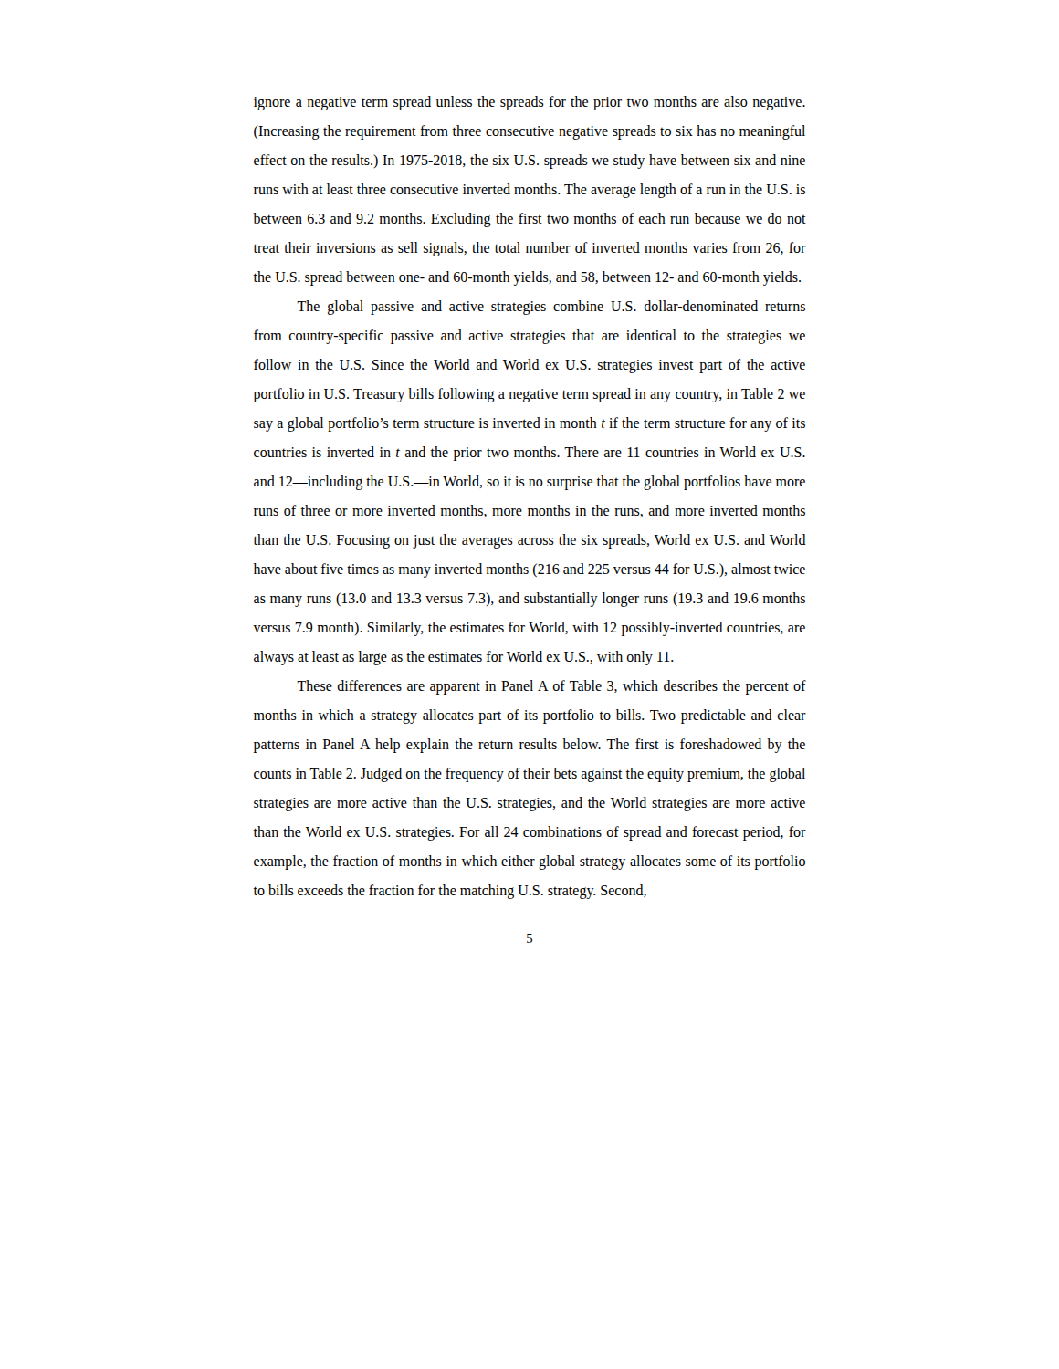ignore a negative term spread unless the spreads for the prior two months are also negative. (Increasing the requirement from three consecutive negative spreads to six has no meaningful effect on the results.) In 1975-2018, the six U.S. spreads we study have between six and nine runs with at least three consecutive inverted months. The average length of a run in the U.S. is between 6.3 and 9.2 months. Excluding the first two months of each run because we do not treat their inversions as sell signals, the total number of inverted months varies from 26, for the U.S. spread between one- and 60-month yields, and 58, between 12- and 60-month yields.
The global passive and active strategies combine U.S. dollar-denominated returns from country-specific passive and active strategies that are identical to the strategies we follow in the U.S. Since the World and World ex U.S. strategies invest part of the active portfolio in U.S. Treasury bills following a negative term spread in any country, in Table 2 we say a global portfolio’s term structure is inverted in month t if the term structure for any of its countries is inverted in t and the prior two months. There are 11 countries in World ex U.S. and 12—including the U.S.—in World, so it is no surprise that the global portfolios have more runs of three or more inverted months, more months in the runs, and more inverted months than the U.S. Focusing on just the averages across the six spreads, World ex U.S. and World have about five times as many inverted months (216 and 225 versus 44 for U.S.), almost twice as many runs (13.0 and 13.3 versus 7.3), and substantially longer runs (19.3 and 19.6 months versus 7.9 month). Similarly, the estimates for World, with 12 possibly-inverted countries, are always at least as large as the estimates for World ex U.S., with only 11.
These differences are apparent in Panel A of Table 3, which describes the percent of months in which a strategy allocates part of its portfolio to bills. Two predictable and clear patterns in Panel A help explain the return results below. The first is foreshadowed by the counts in Table 2. Judged on the frequency of their bets against the equity premium, the global strategies are more active than the U.S. strategies, and the World strategies are more active than the World ex U.S. strategies. For all 24 combinations of spread and forecast period, for example, the fraction of months in which either global strategy allocates some of its portfolio to bills exceeds the fraction for the matching U.S. strategy. Second,
5